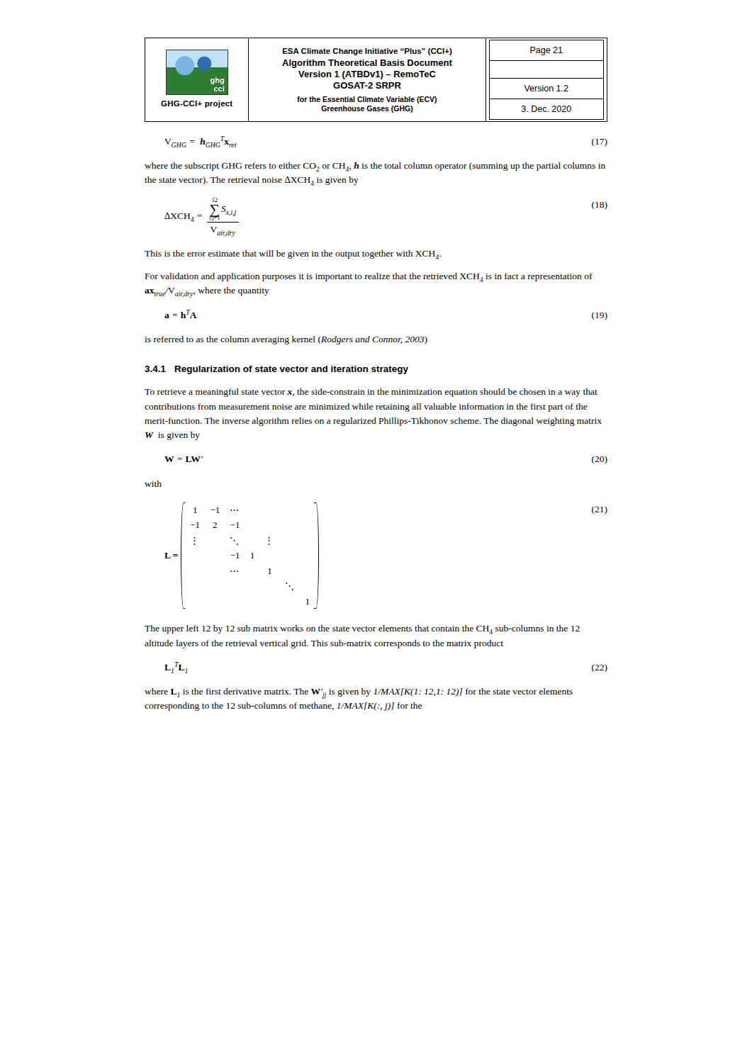| GHG-CCI+ project | ESA Climate Change Initiative “Plus” (CCI+) Algorithm Theoretical Basis Document Version 1 (ATBDv1) – RemoTeC GOSAT-2 SRPR for the Essential Climate Variable (ECV) Greenhouse Gases (GHG) | / Page 21 / / Version 1.2 / / 3. Dec. 2020 / |
VGHG = hGHGTxret (17)
where the subscript GHG refers to either CO2 or CH4, h is the total column operator (summing up the partial columns in the state vector). The retrieval noise ∆XCH4 is given by
∆XCH4 = 12∑i,j=1 Sx,i,j Vair,dry (18)
This is the error estimate that will be given in the output together with XCH4.
For validation and application purposes it is important to realize that the retrieved XCH4 is in fact a representation of axtrue/Vair,dry, where the quantity
a = hTA (19)
is referred to as the column averaging kernel (Rodgers and Connor, 2003)
3.4.1 Regularization of state vector and iteration strategy
To retrieve a meaningful state vector x, the side-constrain in the minimization equation should be chosen in a way that contributions from measurement noise are minimized while retaining all valuable information in the first part of the merit-function. The inverse algorithm relies on a regularized Phillips-Tikhonov scheme. The diagonal weighting matrix W is given by
W = LW′ (20)
with
(21) L =
| 1 | −1 | ⋯ | | | | |
| −1 | 2 | −1 | | | | |
| ⋮ | | ⋱ | | ⋮ | | |
| | | −1 | 1 | | | |
| | | ⋯ | | 1 | | |
| | | | | | ⋱ | |
| | | | | | | 1 |
The upper left 12 by 12 sub matrix works on the state vector elements that contain the CH4 sub-columns in the 12 altitude layers of the retrieval vertical grid. This sub-matrix corresponds to the matrix product
L1TL1 (22)
where L1 is the first derivative matrix. The W′jj is given by 1/MAX[K(1: 12,1: 12)] for the state vector elements corresponding to the 12 sub-columns of methane, 1/MAX[K(:, j)] for the